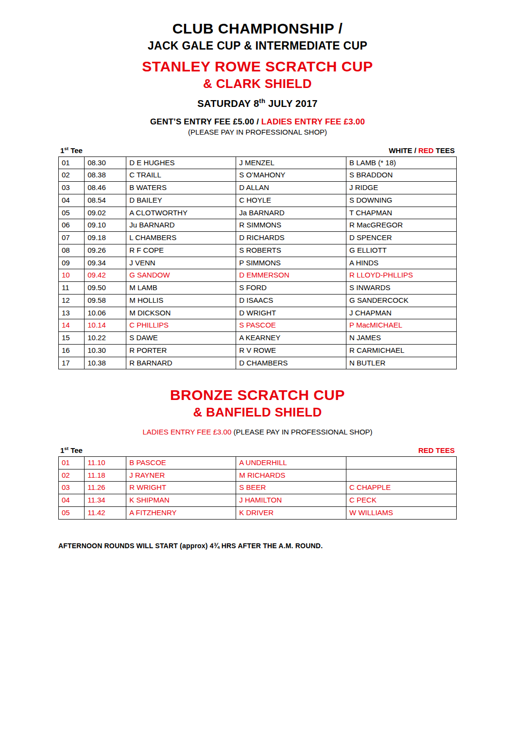CLUB CHAMPIONSHIP /
JACK GALE CUP & INTERMEDIATE CUP
STANLEY ROWE SCRATCH CUP
& CLARK SHIELD
SATURDAY 8th JULY 2017
GENT’S ENTRY FEE £5.00 / LADIES ENTRY FEE £3.00
(PLEASE PAY IN PROFESSIONAL SHOP)
1st Tee WHITE / RED TEES
| 01 | 08.30 | D E HUGHES | J MENZEL | B LAMB (* 18) |
| 02 | 08.38 | C TRAILL | S O’MAHONY | S BRADDON |
| 03 | 08.46 | B WATERS | D ALLAN | J RIDGE |
| 04 | 08.54 | D BAILEY | C HOYLE | S DOWNING |
| 05 | 09.02 | A CLOTWORTHY | Ja BARNARD | T CHAPMAN |
| 06 | 09.10 | Ju BARNARD | R SIMMONS | R MacGREGOR |
| 07 | 09.18 | L CHAMBERS | D RICHARDS | D SPENCER |
| 08 | 09.26 | R F COPE | S ROBERTS | G ELLIOTT |
| 09 | 09.34 | J VENN | P SIMMONS | A HINDS |
| 10 | 09.42 | G SANDOW | D EMMERSON | R LLOYD-PHLLIPS |
| 11 | 09.50 | M LAMB | S FORD | S INWARDS |
| 12 | 09.58 | M HOLLIS | D ISAACS | G SANDERCOCK |
| 13 | 10.06 | M DICKSON | D WRIGHT | J CHAPMAN |
| 14 | 10.14 | C PHILLIPS | S PASCOE | P MacMICHAEL |
| 15 | 10.22 | S DAWE | A KEARNEY | N JAMES |
| 16 | 10.30 | R PORTER | R V ROWE | R CARMICHAEL |
| 17 | 10.38 | R BARNARD | D CHAMBERS | N BUTLER |
BRONZE SCRATCH CUP
& BANFIELD SHIELD
LADIES ENTRY FEE £3.00 (PLEASE PAY IN PROFESSIONAL SHOP)
1st Tee RED TEES
| 01 | 11.10 | B PASCOE | A UNDERHILL | |
| 02 | 11.18 | J RAYNER | M RICHARDS | |
| 03 | 11.26 | R WRIGHT | S BEER | C CHAPPLE |
| 04 | 11.34 | K SHIPMAN | J HAMILTON | C PECK |
| 05 | 11.42 | A FITZHENRY | K DRIVER | W WILLIAMS |
AFTERNOON ROUNDS WILL START (approx) 4¾ HRS AFTER THE A.M. ROUND.